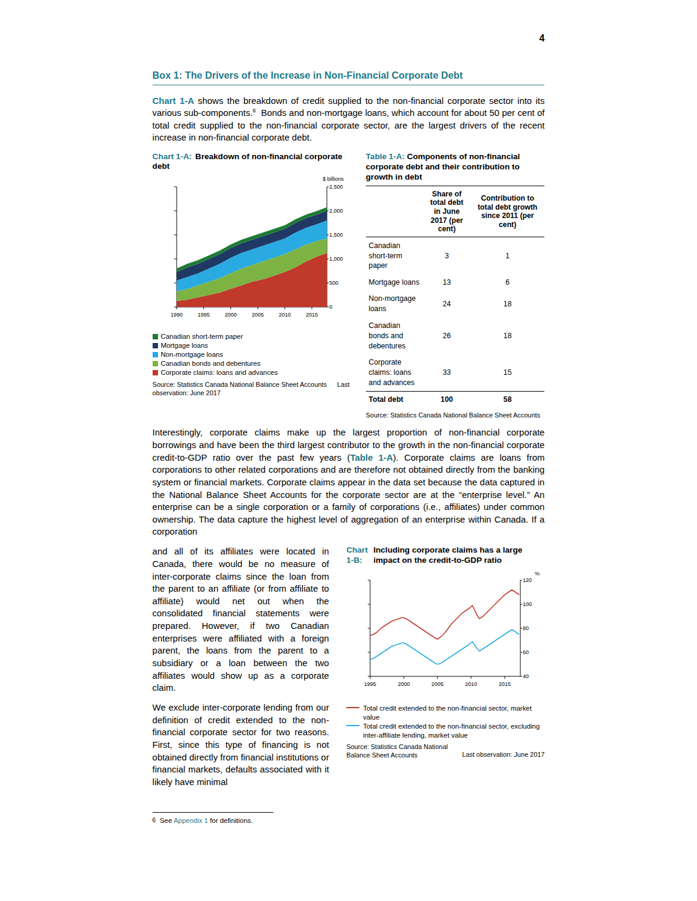4
Box 1: The Drivers of the Increase in Non-Financial Corporate Debt
Chart 1-A shows the breakdown of credit supplied to the non-financial corporate sector into its various sub-components.6 Bonds and non-mortgage loans, which account for about 50 per cent of total credit supplied to the non-financial corporate sector, are the largest drivers of the recent increase in non-financial corporate debt.
Chart 1-A: Breakdown of non-financial corporate debt
$ billions 2,500 2,000 1,500 1,000 500 0 1990 1995 2000 2005 2010 2015
Canadian short-term paper
Mortgage loans
Non-mortgage loans
Canadian bonds and debentures
Corporate claims: loans and advances
Source: Statistics Canada National Balance Sheet AccountsLast observation: June 2017
Table 1-A: Components of non-financial corporate debt and their contribution to growth in debt
| | Share of total debt in June 2017 (per cent) | Contribution to total debt growth since 2011 (per cent) |
| --- | --- | --- |
| Canadian short-term paper | 3 | 1 |
| Mortgage loans | 13 | 6 |
| Non-mortgage loans | 24 | 18 |
| Canadian bonds and debentures | 26 | 18 |
| Corporate claims: loans and advances | 33 | 15 |
| Total debt | 100 | 58 |
Source: Statistics Canada National Balance Sheet Accounts
Interestingly, corporate claims make up the largest proportion of non-financial corporate borrowings and have been the third largest contributor to the growth in the non-financial corporate credit-to-GDP ratio over the past few years (Table 1-A). Corporate claims are loans from corporations to other related corporations and are therefore not obtained directly from the banking system or financial markets. Corporate claims appear in the data set because the data captured in the National Balance Sheet Accounts for the corporate sector are at the “enterprise level.” An enterprise can be a single corporation or a family of corporations (i.e., affiliates) under common ownership. The data capture the highest level of aggregation of an enterprise within Canada. If a corporation
and all of its affiliates were located in Canada, there would be no measure of inter-corporate claims since the loan from the parent to an affiliate (or from affiliate to affiliate) would net out when the consolidated financial statements were prepared. However, if two Canadian enterprises were affiliated with a foreign parent, the loans from the parent to a subsidiary or a loan between the two affiliates would show up as a corporate claim.
We exclude inter-corporate lending from our definition of credit extended to the non-financial corporate sector for two reasons. First, since this type of financing is not obtained directly from financial institutions or financial markets, defaults associated with it likely have minimal
Chart 1-B: Including corporate claims has a large impact on the credit-to-GDP ratio
% 120 100 80 60 40 1995 2000 2005 2010 2015
Total credit extended to the non-financial sector, market value
Total credit extended to the non-financial sector, excluding inter-affiliate lending, market value
Source: Statistics Canada National Balance Sheet Accounts
Last observation: June 2017
6 See Appendix 1 for definitions.